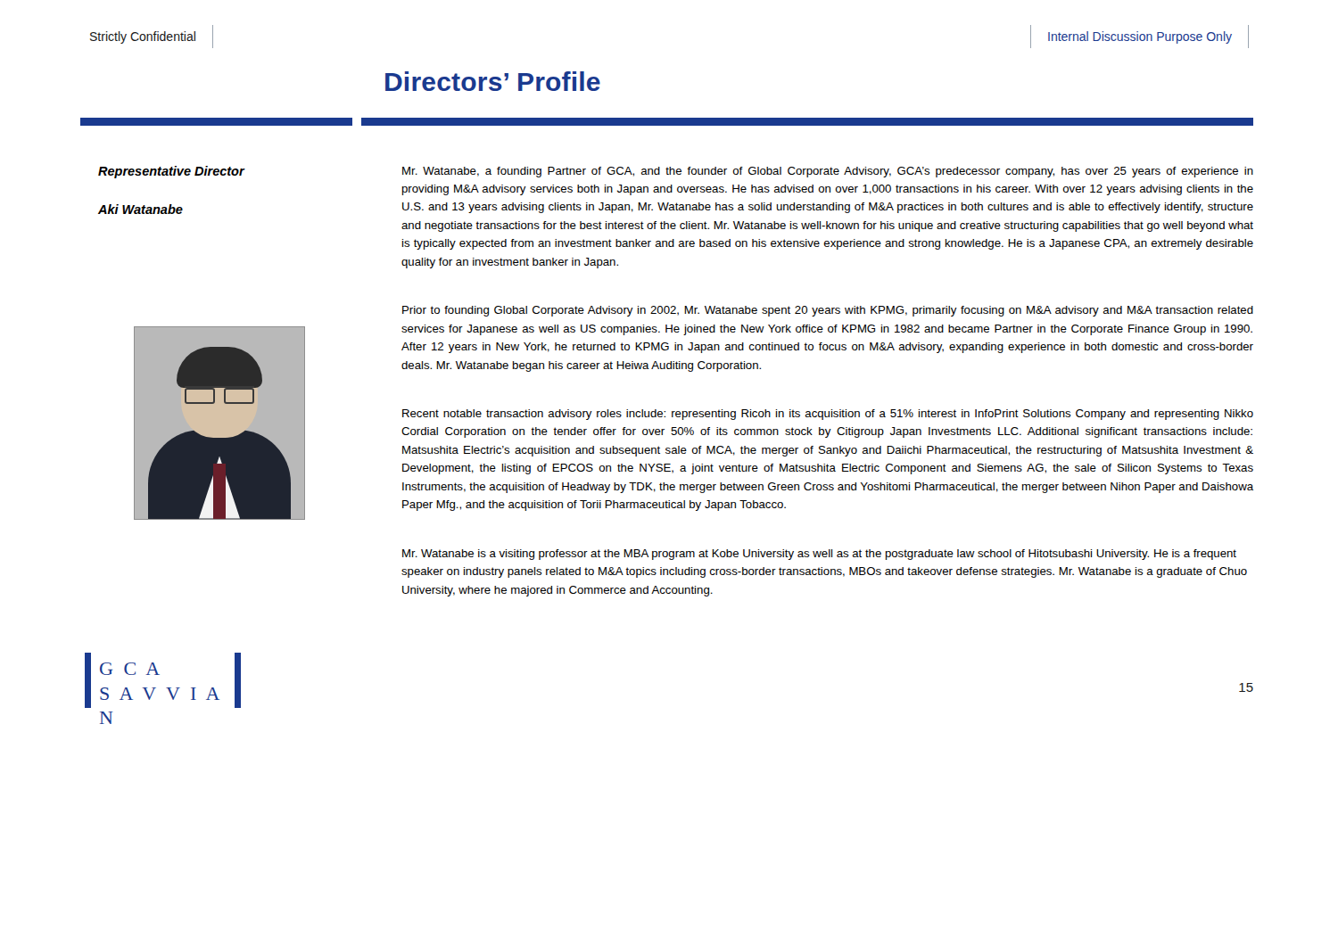Strictly Confidential
Internal Discussion Purpose Only
Directors’ Profile
Representative Director
Aki Watanabe
Mr. Watanabe, a founding Partner of GCA, and the founder of Global Corporate Advisory, GCA’s predecessor company, has over 25 years of experience in providing M&A advisory services both in Japan and overseas. He has advised on over 1,000 transactions in his career. With over 12 years advising clients in the U.S. and 13 years advising clients in Japan, Mr. Watanabe has a solid understanding of M&A practices in both cultures and is able to effectively identify, structure and negotiate transactions for the best interest of the client. Mr. Watanabe is well-known for his unique and creative structuring capabilities that go well beyond what is typically expected from an investment banker and are based on his extensive experience and strong knowledge. He is a Japanese CPA, an extremely desirable quality for an investment banker in Japan.
Prior to founding Global Corporate Advisory in 2002, Mr. Watanabe spent 20 years with KPMG, primarily focusing on M&A advisory and M&A transaction related services for Japanese as well as US companies. He joined the New York office of KPMG in 1982 and became Partner in the Corporate Finance Group in 1990. After 12 years in New York, he returned to KPMG in Japan and continued to focus on M&A advisory, expanding experience in both domestic and cross-border deals. Mr. Watanabe began his career at Heiwa Auditing Corporation.
Recent notable transaction advisory roles include: representing Ricoh in its acquisition of a 51% interest in InfoPrint Solutions Company and representing Nikko Cordial Corporation on the tender offer for over 50% of its common stock by Citigroup Japan Investments LLC. Additional significant transactions include: Matsushita Electric’s acquisition and subsequent sale of MCA, the merger of Sankyo and Daiichi Pharmaceutical, the restructuring of Matsushita Investment & Development, the listing of EPCOS on the NYSE, a joint venture of Matsushita Electric Component and Siemens AG, the sale of Silicon Systems to Texas Instruments, the acquisition of Headway by TDK, the merger between Green Cross and Yoshitomi Pharmaceutical, the merger between Nihon Paper and Daishowa Paper Mfg., and the acquisition of Torii Pharmaceutical by Japan Tobacco.
Mr. Watanabe is a visiting professor at the MBA program at Kobe University as well as at the postgraduate law school of Hitotsubashi University. He is a frequent speaker on industry panels related to M&A topics including cross-border transactions, MBOs and takeover defense strategies. Mr. Watanabe is a graduate of Chuo University, where he majored in Commerce and Accounting.
G C A
S A V V I A N
15